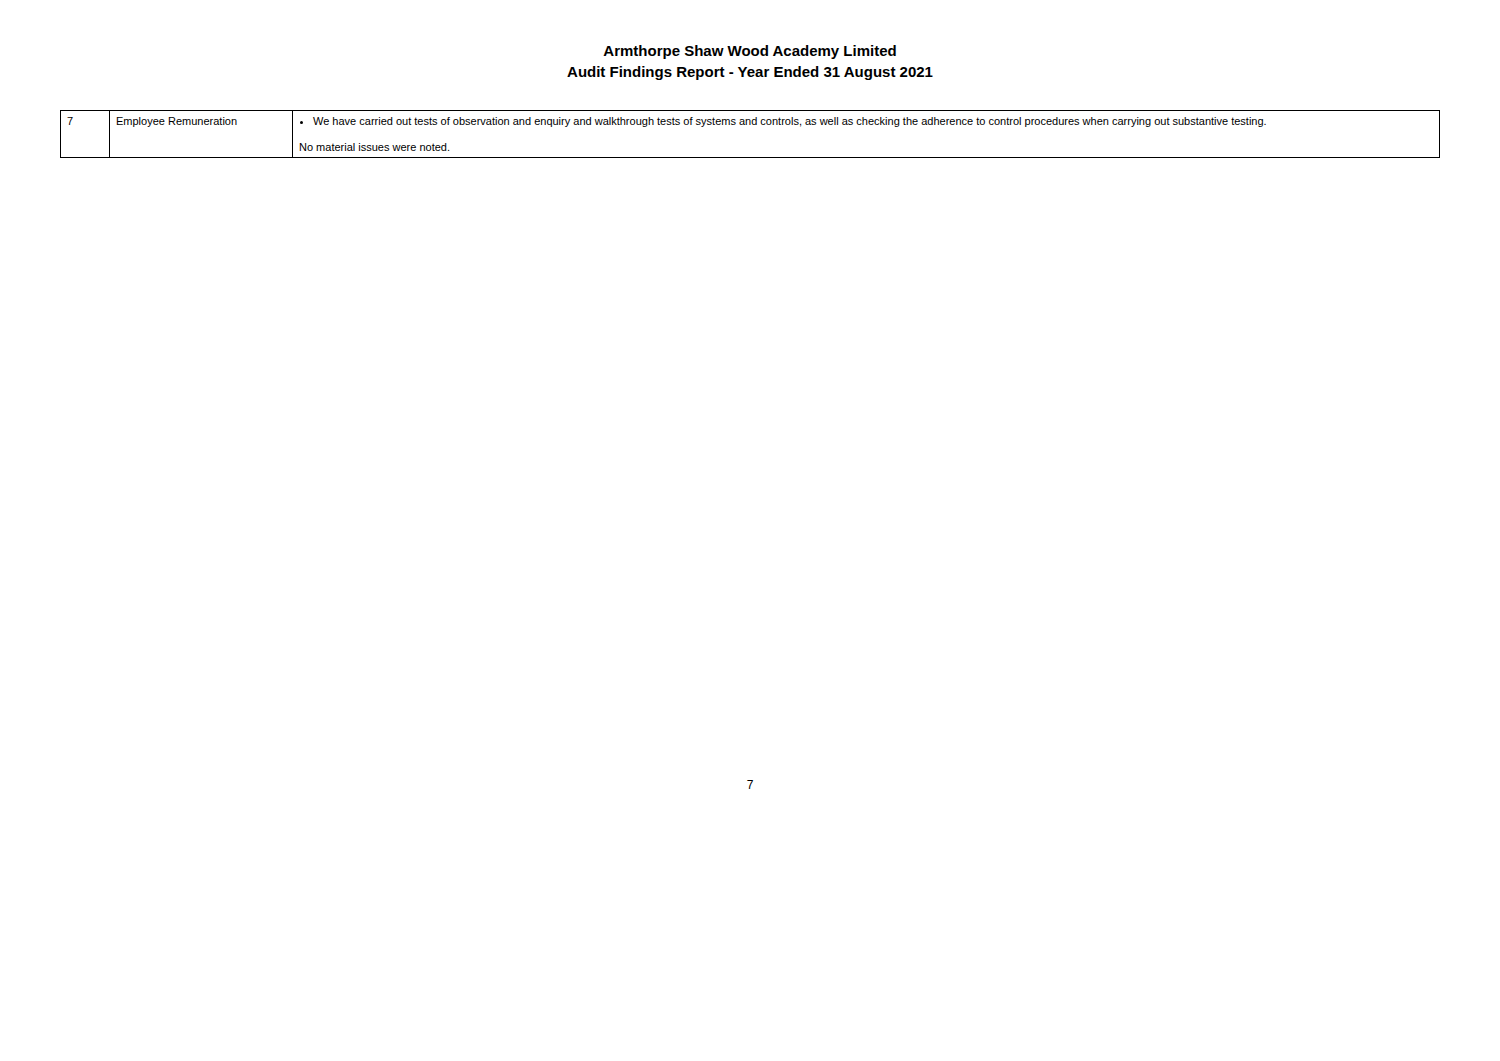Armthorpe Shaw Wood Academy Limited
Audit Findings Report - Year Ended 31 August 2021
| 7 | Employee Remuneration | We have carried out tests of observation and enquiry and walkthrough tests of systems and controls, as well as checking the adherence to control procedures when carrying out substantive testing. No material issues were noted. |
7